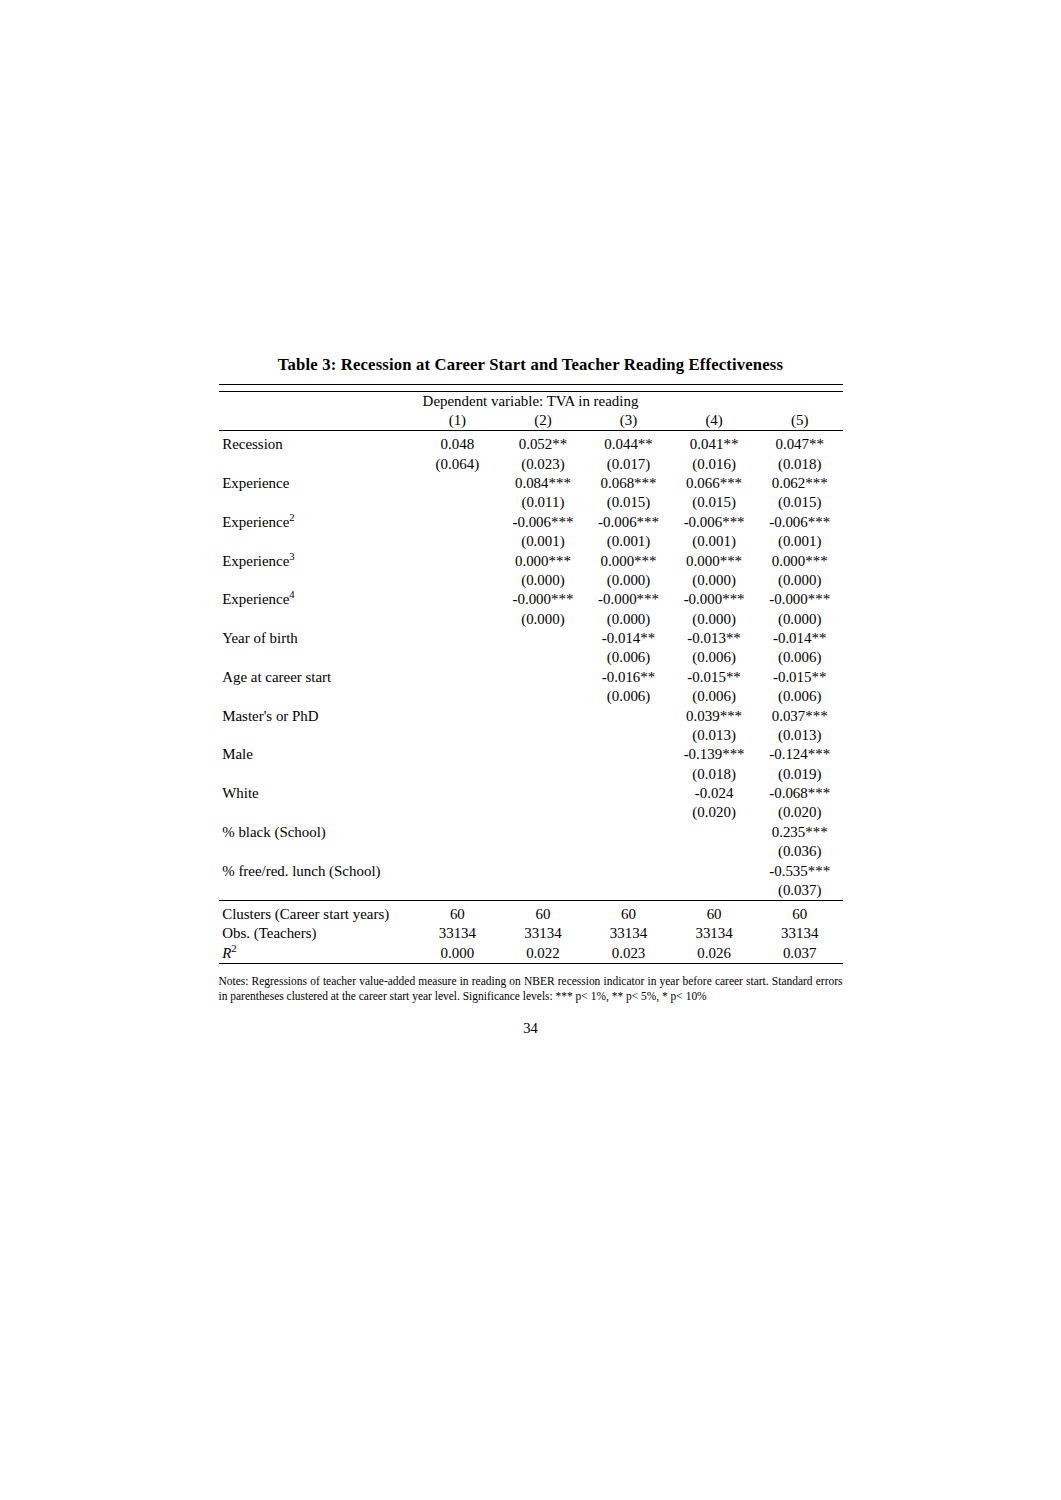Table 3: Recession at Career Start and Teacher Reading Effectiveness
| Dependent variable: TVA in reading |
| | (1) | (2) | (3) | (4) | (5) |
| Recession | 0.048 | 0.052** | 0.044** | 0.041** | 0.047** |
| | (0.064) | (0.023) | (0.017) | (0.016) | (0.018) |
| Experience | | 0.084*** | 0.068*** | 0.066*** | 0.062*** |
| | | (0.011) | (0.015) | (0.015) | (0.015) |
| Experience 2 | | -0.006*** | -0.006*** | -0.006*** | -0.006*** |
| | | (0.001) | (0.001) | (0.001) | (0.001) |
| Experience 3 | | 0.000*** | 0.000*** | 0.000*** | 0.000*** |
| | | (0.000) | (0.000) | (0.000) | (0.000) |
| Experience 4 | | -0.000*** | -0.000*** | -0.000*** | -0.000*** |
| | | (0.000) | (0.000) | (0.000) | (0.000) |
| Year of birth | | | -0.014** | -0.013** | -0.014** |
| | | | (0.006) | (0.006) | (0.006) |
| Age at career start | | | -0.016** | -0.015** | -0.015** |
| | | | (0.006) | (0.006) | (0.006) |
| Master's or PhD | | | | 0.039*** | 0.037*** |
| | | | | (0.013) | (0.013) |
| Male | | | | -0.139*** | -0.124*** |
| | | | | (0.018) | (0.019) |
| White | | | | -0.024 | -0.068*** |
| | | | | (0.020) | (0.020) |
| % black (School) | | | | | 0.235*** |
| | | | | | (0.036) |
| % free/red. lunch (School) | | | | | -0.535*** |
| | | | | | (0.037) |
| Clusters (Career start years) | 60 | 60 | 60 | 60 | 60 |
| Obs. (Teachers) | 33134 | 33134 | 33134 | 33134 | 33134 |
| R 2 | 0.000 | 0.022 | 0.023 | 0.026 | 0.037 |
Notes: Regressions of teacher value-added measure in reading on NBER recession indicator in year before career start. Standard errors in parentheses clustered at the career start year level. Significance levels: *** p< 1%, ** p< 5%, * p< 10%
34